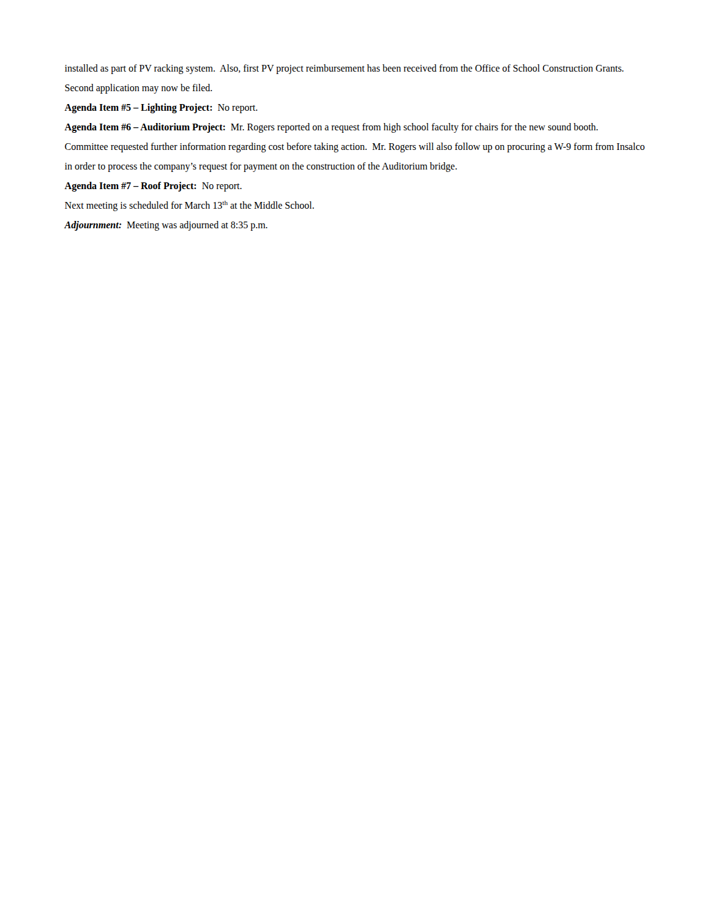installed as part of PV racking system. Also, first PV project reimbursement has been received from the Office of School Construction Grants. Second application may now be filed.
Agenda Item #5 – Lighting Project: No report.
Agenda Item #6 – Auditorium Project: Mr. Rogers reported on a request from high school faculty for chairs for the new sound booth. Committee requested further information regarding cost before taking action. Mr. Rogers will also follow up on procuring a W-9 form from Insalco in order to process the company’s request for payment on the construction of the Auditorium bridge.
Agenda Item #7 – Roof Project: No report.
Next meeting is scheduled for March 13th at the Middle School.
Adjournment: Meeting was adjourned at 8:35 p.m.